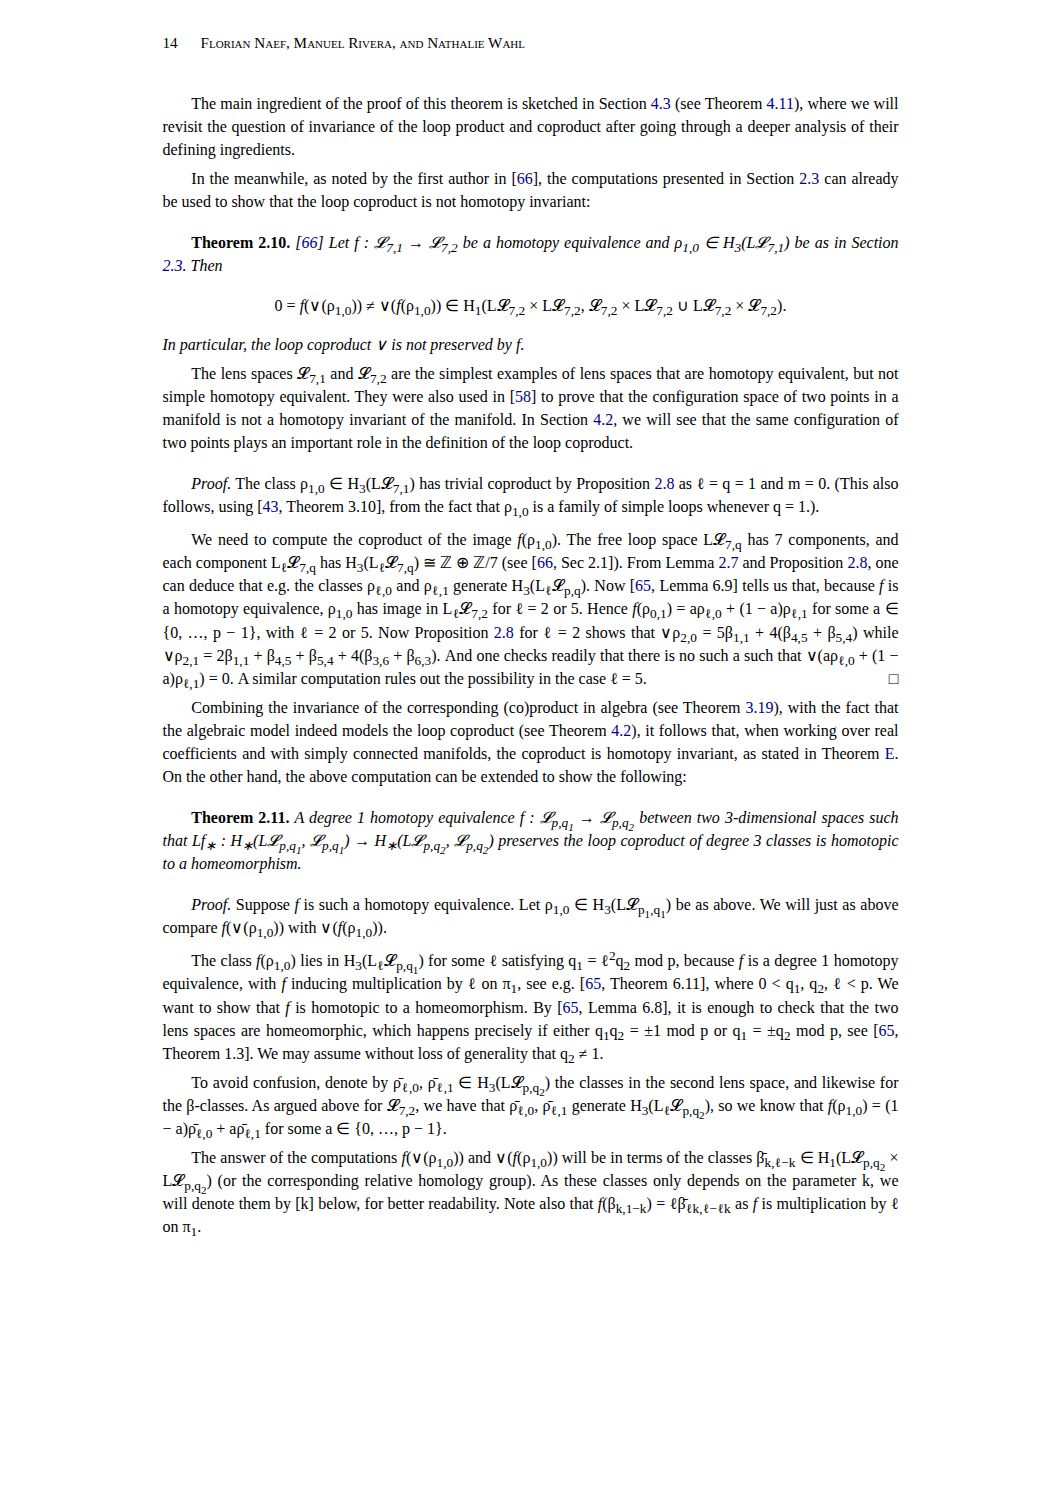14 Florian Naef, Manuel Rivera, and Nathalie Wahl
The main ingredient of the proof of this theorem is sketched in Section 4.3 (see Theorem 4.11), where we will revisit the question of invariance of the loop product and coproduct after going through a deeper analysis of their defining ingredients.
In the meanwhile, as noted by the first author in [66], the computations presented in Section 2.3 can already be used to show that the loop coproduct is not homotopy invariant:
Theorem 2.10. [66] Let f : 𝓛7,1 → 𝓛7,2 be a homotopy equivalence and ρ1,0 ∈ H3(L𝓛7,1) be as in Section 2.3. Then
0 = f(∨(ρ1,0)) ≠ ∨(f(ρ1,0)) ∈ H1(L𝓛7,2 × L𝓛7,2, 𝓛7,2 × L𝓛7,2 ∪ L𝓛7,2 × 𝓛7,2).
In particular, the loop coproduct ∨ is not preserved by f.
The lens spaces 𝓛7,1 and 𝓛7,2 are the simplest examples of lens spaces that are homotopy equivalent, but not simple homotopy equivalent. They were also used in [58] to prove that the configuration space of two points in a manifold is not a homotopy invariant of the manifold. In Section 4.2, we will see that the same configuration of two points plays an important role in the definition of the loop coproduct.
Proof. The class ρ1,0 ∈ H3(L𝓛7,1) has trivial coproduct by Proposition 2.8 as ℓ = q = 1 and m = 0. (This also follows, using [43, Theorem 3.10], from the fact that ρ1,0 is a family of simple loops whenever q = 1.).
We need to compute the coproduct of the image f(ρ1,0). The free loop space L𝓛7,q has 7 components, and each component Lℓ𝓛7,q has H3(Lℓ𝓛7,q) ≅ ℤ ⊕ ℤ/7 (see [66, Sec 2.1]). From Lemma 2.7 and Proposition 2.8, one can deduce that e.g. the classes ρℓ,0 and ρℓ,1 generate H3(Lℓ𝓛p,q). Now [65, Lemma 6.9] tells us that, because f is a homotopy equivalence, ρ1,0 has image in Lℓ𝓛7,2 for ℓ = 2 or 5. Hence f(ρ0,1) = aρℓ,0 + (1 − a)ρℓ,1 for some a ∈ {0, …, p − 1}, with ℓ = 2 or 5. Now Proposition 2.8 for ℓ = 2 shows that ∨ρ2,0 = 5β1,1 + 4(β4,5 + β5,4) while ∨ρ2,1 = 2β1,1 + β4,5 + β5,4 + 4(β3,6 + β6,3). And one checks readily that there is no such a such that ∨(aρℓ,0 + (1 − a)ρℓ,1) = 0. A similar computation rules out the possibility in the case ℓ = 5. □
Combining the invariance of the corresponding (co)product in algebra (see Theorem 3.19), with the fact that the algebraic model indeed models the loop coproduct (see Theorem 4.2), it follows that, when working over real coefficients and with simply connected manifolds, the coproduct is homotopy invariant, as stated in Theorem E. On the other hand, the above computation can be extended to show the following:
Theorem 2.11. A degree 1 homotopy equivalence f : 𝓛p,q1 → 𝓛p,q2 between two 3-dimensional spaces such that Lf∗ : H∗(L𝓛p,q1, 𝓛p,q1) → H∗(L𝓛p,q2, 𝓛p,q2) preserves the loop coproduct of degree 3 classes is homotopic to a homeomorphism.
Proof. Suppose f is such a homotopy equivalence. Let ρ1,0 ∈ H3(L𝓛p1,q1) be as above. We will just as above compare f(∨(ρ1,0)) with ∨(f(ρ1,0)).
The class f(ρ1,0) lies in H3(Lℓ𝓛p,q1) for some ℓ satisfying q1 = ℓ2q2 mod p, because f is a degree 1 homotopy equivalence, with f inducing multiplication by ℓ on π1, see e.g. [65, Theorem 6.11], where 0 < q1, q2, ℓ < p. We want to show that f is homotopic to a homeomorphism. By [65, Lemma 6.8], it is enough to check that the two lens spaces are homeomorphic, which happens precisely if either q1q2 = ±1 mod p or q1 = ±q2 mod p, see [65, Theorem 1.3]. We may assume without loss of generality that q2 ≠ 1.
To avoid confusion, denote by ρ̄ℓ,0, ρ̄ℓ,1 ∈ H3(L𝓛p,q2) the classes in the second lens space, and likewise for the β-classes. As argued above for 𝓛7,2, we have that ρ̄ℓ,0, ρ̄ℓ,1 generate H3(Lℓ𝓛p,q2), so we know that f(ρ1,0) = (1 − a)ρ̄ℓ,0 + aρ̄ℓ,1 for some a ∈ {0, …, p − 1}.
The answer of the computations f(∨(ρ1,0)) and ∨(f(ρ1,0)) will be in terms of the classes β̄k,ℓ−k ∈ H1(L𝓛p,q2 × L𝓛p,q2) (or the corresponding relative homology group). As these classes only depends on the parameter k, we will denote them by [k] below, for better readability. Note also that f(βk,1−k) = ℓβ̄ℓk,ℓ−ℓk as f is multiplication by ℓ on π1.